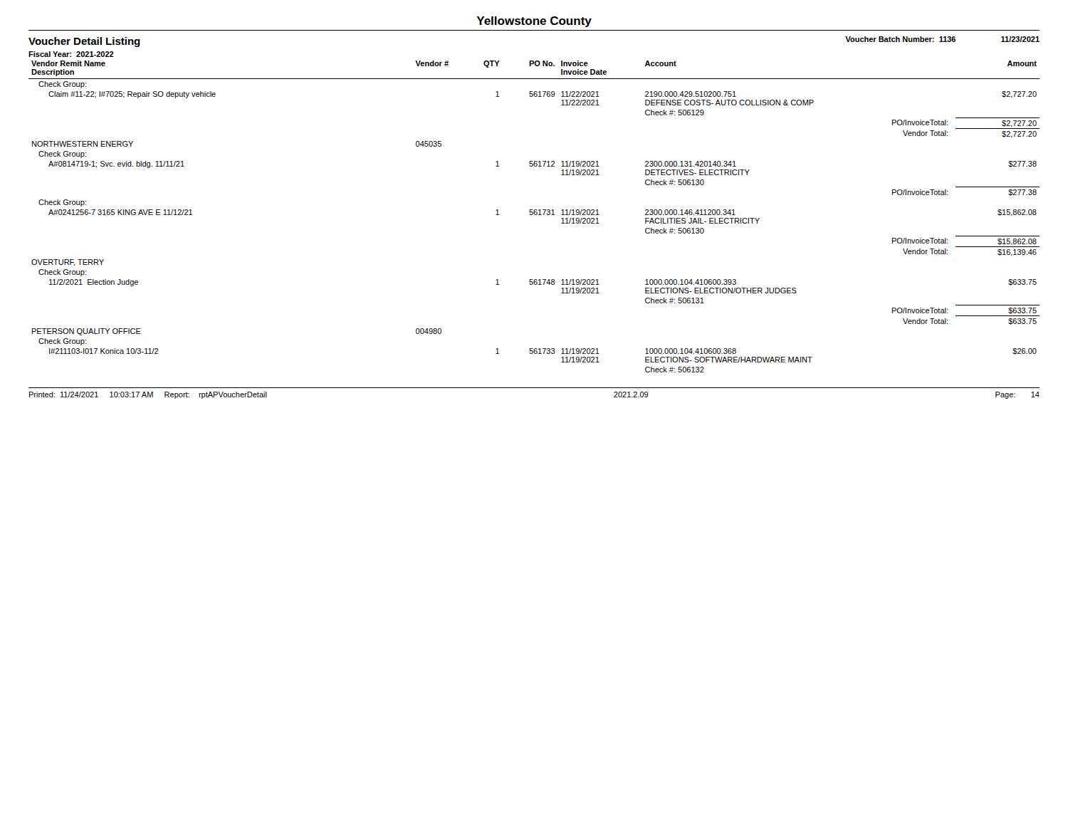Yellowstone County
Voucher Detail Listing
Voucher Batch Number: 1136 11/23/2021
Fiscal Year: 2021-2022
| Vendor Remit Name Description | Vendor # | QTY | PO No. | Invoice Invoice Date | Account | Amount |
| --- | --- | --- | --- | --- | --- | --- |
| Check Group: | | | | | | |
| Claim #11-22; I#7025; Repair SO deputy vehicle | | 1 | 561769 | 11/22/2021 11/22/2021 | 2190.000.429.510200.751 DEFENSE COSTS- AUTO COLLISION & COMP | $2,727.20 |
| | Check #: 506129 | |
| | PO/InvoiceTotal: | $2,727.20 |
| | Vendor Total: | $2,727.20 |
| NORTHWESTERN ENERGY | 045035 | | | | | |
| Check Group: | | | | | | |
| A#0814719-1; Svc. evid. bldg. 11/11/21 | | 1 | 561712 | 11/19/2021 11/19/2021 | 2300.000.131.420140.341 DETECTIVES- ELECTRICITY | $277.38 |
| | Check #: 506130 | |
| | PO/InvoiceTotal: | $277.38 |
| Check Group: | | | | | | |
| A#0241256-7 3165 KING AVE E 11/12/21 | | 1 | 561731 | 11/19/2021 11/19/2021 | 2300.000.146.411200.341 FACILITIES JAIL- ELECTRICITY | $15,862.08 |
| | Check #: 506130 | |
| | PO/InvoiceTotal: | $15,862.08 |
| | Vendor Total: | $16,139.46 |
| OVERTURF, TERRY | | | | | | |
| Check Group: | | | | | | |
| 11/2/2021 Election Judge | | 1 | 561748 | 11/19/2021 11/19/2021 | 1000.000.104.410600.393 ELECTIONS- ELECTION/OTHER JUDGES | $633.75 |
| | Check #: 506131 | |
| | PO/InvoiceTotal: | $633.75 |
| | Vendor Total: | $633.75 |
| PETERSON QUALITY OFFICE | 004980 | | | | | |
| Check Group: | | | | | | |
| I#211103-I017 Konica 10/3-11/2 | | 1 | 561733 | 11/19/2021 11/19/2021 | 1000.000.104.410600.368 ELECTIONS- SOFTWARE/HARDWARE MAINT | $26.00 |
| | Check #: 506132 | |
Printed: 11/24/2021 10:03:17 AM Report: rptAPVoucherDetail
2021.2.09
Page: 14